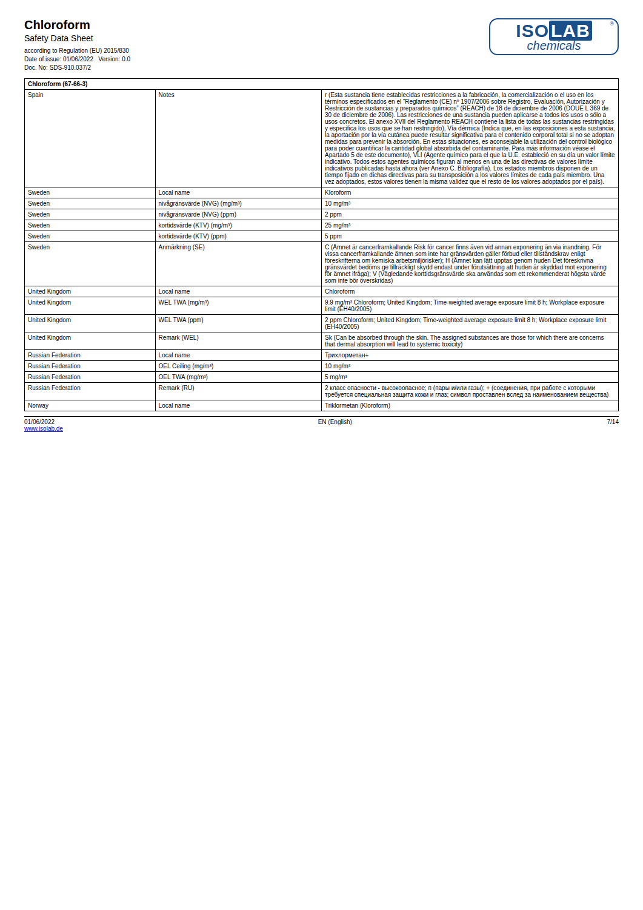Chloroform
Safety Data Sheet
according to Regulation (EU) 2015/830
Date of issue: 01/06/2022 Version: 0.0
Doc. No: SDS-910.037/2
®
ISOLAB
chemicals
| Chloroform (67-66-3) |
| --- |
| Spain | Notes | r (Esta sustancia tiene establecidas restricciones a la fabricación, la comercialización o el uso en los términos especificados en el “Reglamento (CE) nº 1907/2006 sobre Registro, Evaluación, Autorización y Restricción de sustancias y preparados químicos” (REACH) de 18 de diciembre de 2006 (DOUE L 369 de 30 de diciembre de 2006). Las restricciones de una sustancia pueden aplicarse a todos los usos o sólo a usos concretos. El anexo XVII del Reglamento REACH contiene la lista de todas las sustancias restringidas y especifica los usos que se han restringido), Vía dérmica (Indica que, en las exposiciones a esta sustancia, la aportación por la vía cutánea puede resultar significativa para el contenido corporal total si no se adoptan medidas para prevenir la absorción. En estas situaciones, es aconsejable la utilización del control biológico para poder cuantificar la cantidad global absorbida del contaminante. Para más información véase el Apartado 5 de este documento), VLI (Agente químico para el que la U.E. estableció en su día un valor límite indicativo. Todos estos agentes químicos figuran al menos en una de las directivas de valores límite indicativos publicadas hasta ahora (ver Anexo C. Bibliografía). Los estados miembros disponen de un tiempo fijado en dichas directivas para su transposición a los valores límites de cada país miembro. Una vez adoptados, estos valores tienen la misma validez que el resto de los valores adoptados por el país). |
| Sweden | Local name | Kloroform |
| Sweden | nivågränsvärde (NVG) (mg/m³) | 10 mg/m³ |
| Sweden | nivågränsvärde (NVG) (ppm) | 2 ppm |
| Sweden | kortidsvärde (KTV) (mg/m³) | 25 mg/m³ |
| Sweden | kortidsvärde (KTV) (ppm) | 5 ppm |
| Sweden | Anmärkning (SE) | C (Ämnet är cancerframkallande Risk för cancer finns även vid annan exponering än via inandning. För vissa cancerframkallande ämnen som inte har gränsvärden gäller förbud eller tillståndskrav enligt föreskrifterna om kemiska arbetsmiljörisker); H (Ämnet kan lätt upptas genom huden Det föreskrivna gränsvärdet bedöms ge tillräckligt skydd endast under förutsättning att huden är skyddad mot exponering för ämnet ifråga); V (Vägledande korttidsgränsvärde ska användas som ett rekommenderat högsta värde som inte bör överskridas) |
| United Kingdom | Local name | Chloroform |
| United Kingdom | WEL TWA (mg/m³) | 9.9 mg/m³ Chloroform; United Kingdom; Time-weighted average exposure limit 8 h; Workplace exposure limit (EH40/2005) |
| United Kingdom | WEL TWA (ppm) | 2 ppm Chloroform; United Kingdom; Time-weighted average exposure limit 8 h; Workplace exposure limit (EH40/2005) |
| United Kingdom | Remark (WEL) | Sk (Can be absorbed through the skin. The assigned substances are those for which there are concerns that dermal absorption will lead to systemic toxicity) |
| Russian Federation | Local name | Трихлорметан+ |
| Russian Federation | OEL Ceiling (mg/m³) | 10 mg/m³ |
| Russian Federation | OEL TWA (mg/m³) | 5 mg/m³ |
| Russian Federation | Remark (RU) | 2 класс опасности - высокоопасное; п (пары и/или газы); + (соединения, при работе с которыми требуется специальная защита кожи и глаз; символ проставлен вслед за наименованием вещества) |
| Norway | Local name | Triklormetan (Kloroform) |
01/06/2022
www.isolab.de
EN (English)
7/14